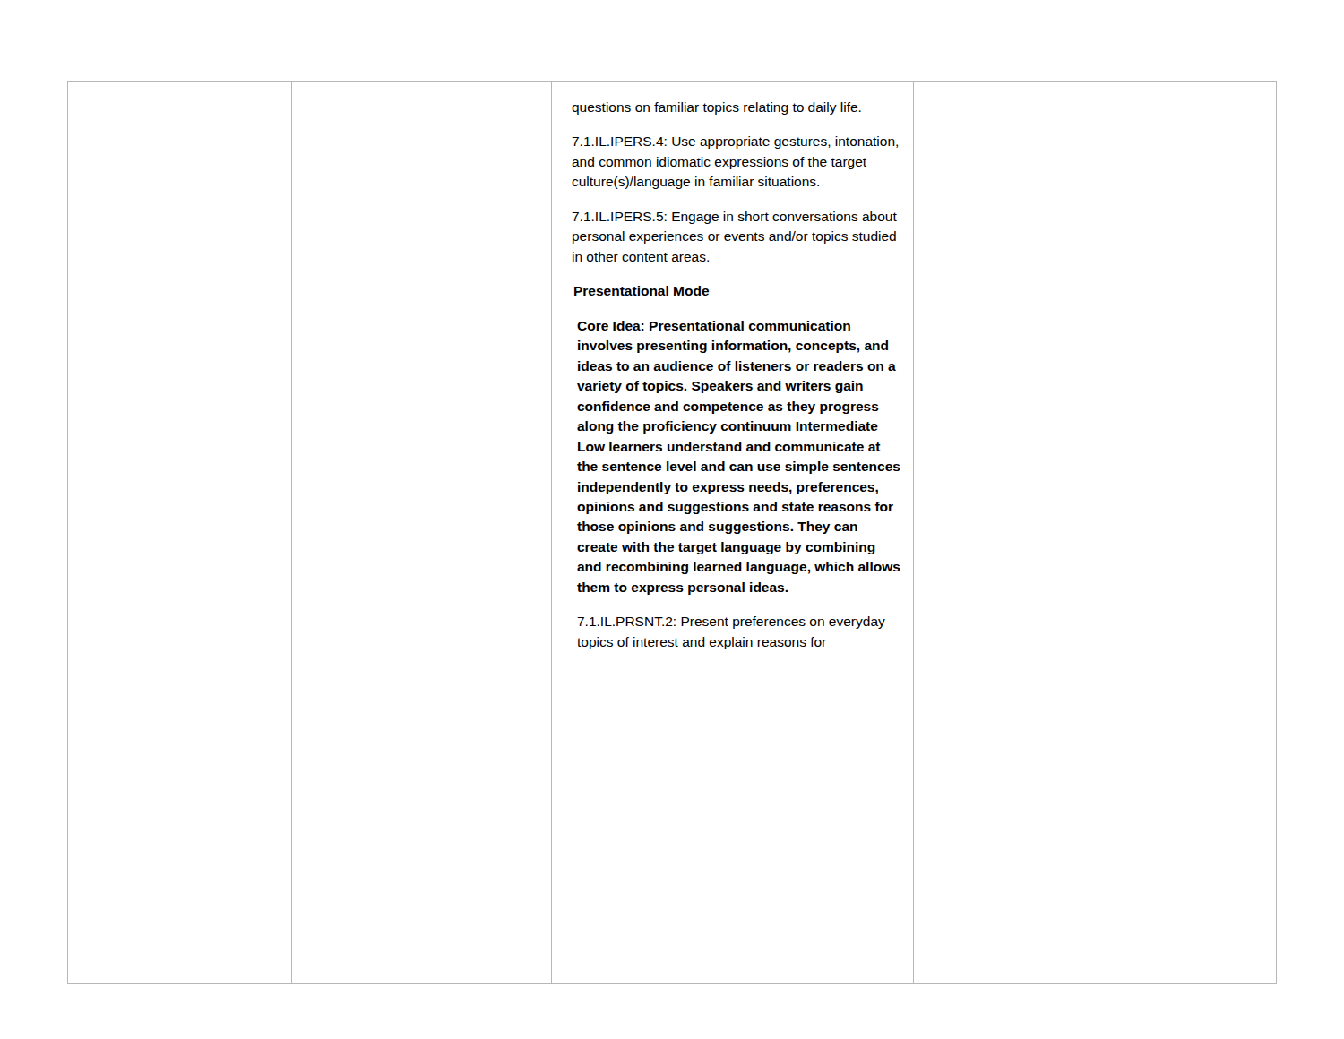| | | questions on familiar topics relating to daily life. 7.1.IL.IPERS.4: Use appropriate gestures, intonation, and common idiomatic expressions of the target culture(s)/language in familiar situations. 7.1.IL.IPERS.5: Engage in short conversations about personal experiences or events and/or topics studied in other content areas. Presentational Mode Core Idea: Presentational communication involves presenting information, concepts, and ideas to an audience of listeners or readers on a variety of topics. Speakers and writers gain confidence and competence as they progress along the proficiency continuum Intermediate Low learners understand and communicate at the sentence level and can use simple sentences independently to express needs, preferences, opinions and suggestions and state reasons for those opinions and suggestions. They can create with the target language by combining and recombining learned language, which allows them to express personal ideas. 7.1.IL.PRSNT.2: Present preferences on everyday topics of interest and explain reasons for | |